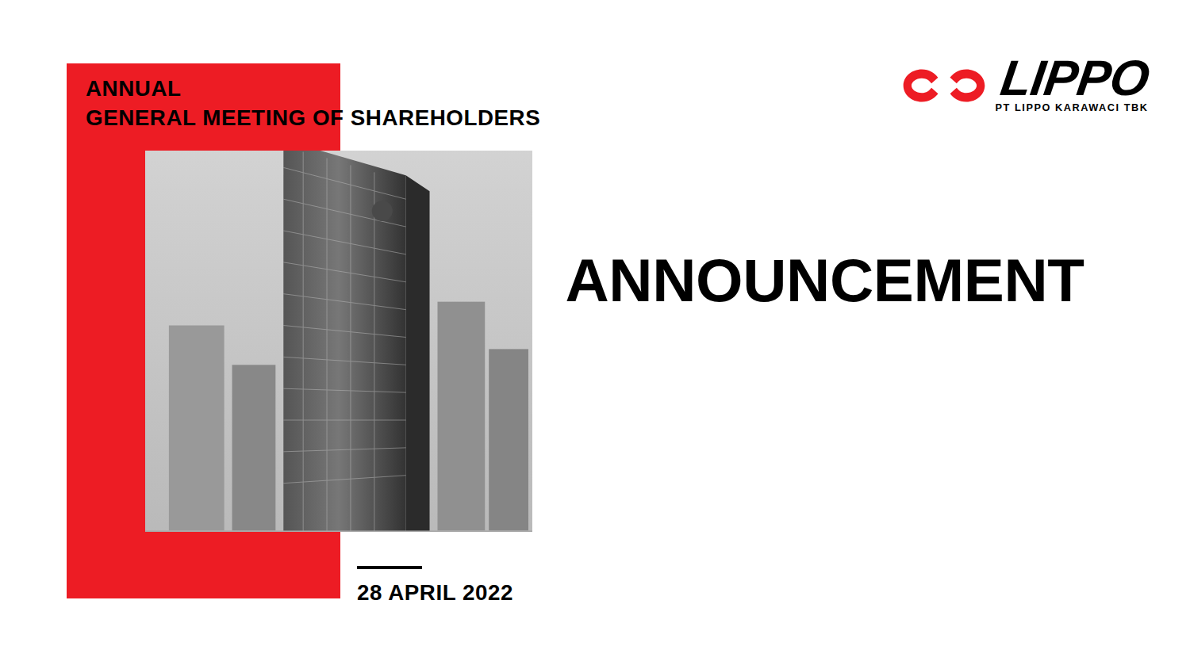ANNUAL
GENERAL MEETING OF SHAREHOLDERS
LIPPO PT LIPPO KARAWACI TBK
ANNOUNCEMENT
28 APRIL 2022